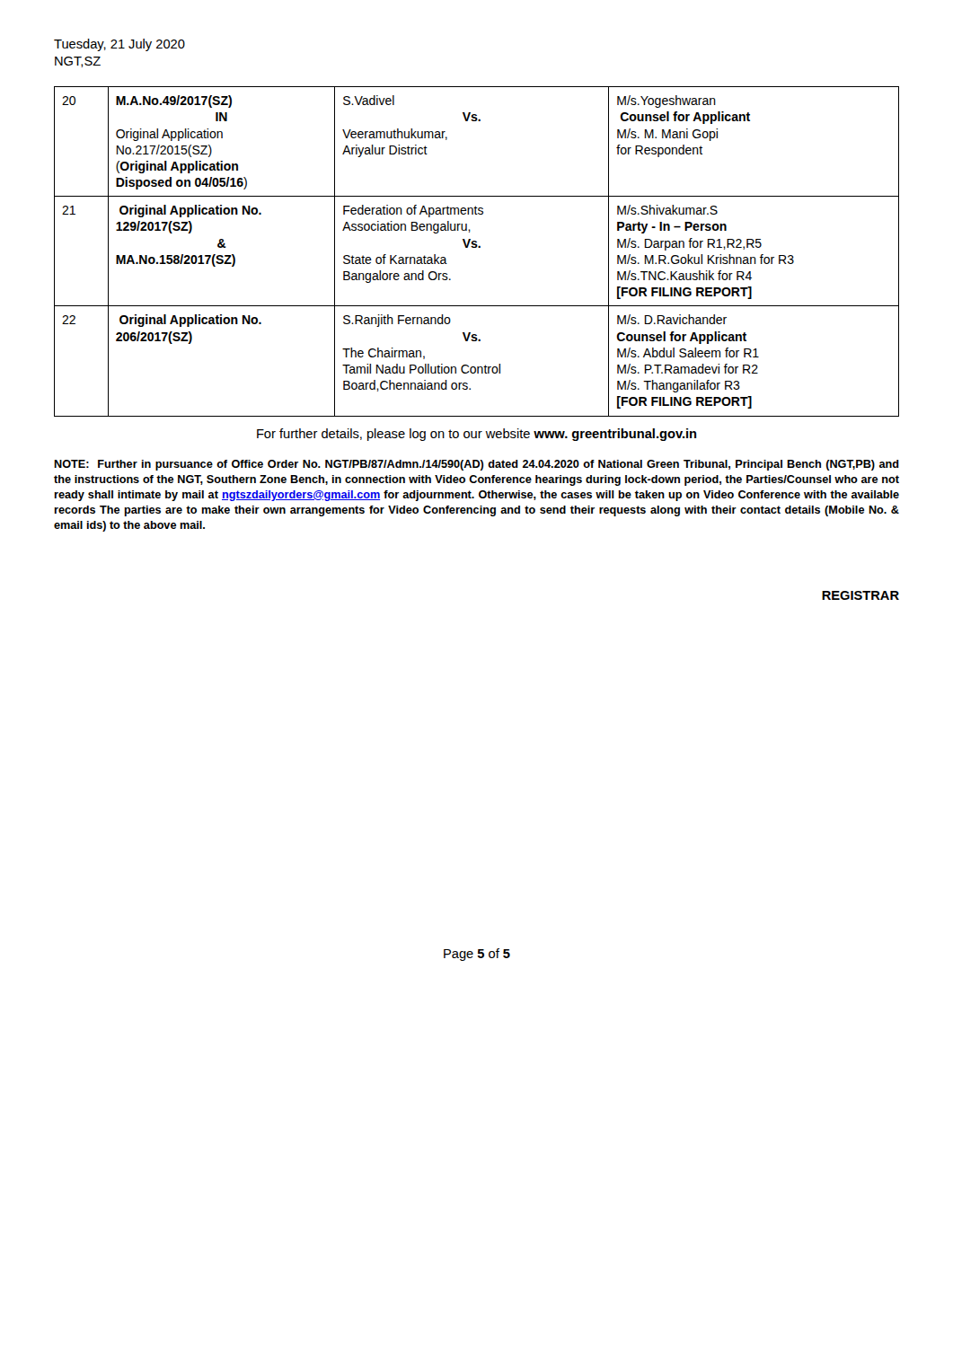Tuesday, 21 July 2020
NGT,SZ
| 20 | M.A.No.49/2017(SZ) IN Original Application No.217/2015(SZ) ( Original Application Disposed on 04/05/16 ) | S.Vadivel Vs. Veeramuthukumar, Ariyalur District | M/s.Yogeshwaran Counsel for Applicant M/s. M. Mani Gopi for Respondent |
| 21 | Original Application No. 129/2017(SZ) & MA.No.158/2017(SZ) | Federation of Apartments Association Bengaluru, Vs. State of Karnataka Bangalore and Ors. | M/s.Shivakumar.S Party - In – Person M/s. Darpan for R1,R2,R5 M/s. M.R.Gokul Krishnan for R3 M/s.TNC.Kaushik for R4 [FOR FILING REPORT] |
| 22 | Original Application No. 206/2017(SZ) | S.Ranjith Fernando Vs. The Chairman, Tamil Nadu Pollution Control Board,Chennaiand ors. | M/s. D.Ravichander Counsel for Applicant M/s. Abdul Saleem for R1 M/s. P.T.Ramadevi for R2 M/s. Thanganilafor R3 [FOR FILING REPORT] |
For further details, please log on to our website www. greentribunal.gov.in
NOTE: Further in pursuance of Office Order No. NGT/PB/87/Admn./14/590(AD) dated 24.04.2020 of National Green Tribunal, Principal Bench (NGT,PB) and the instructions of the NGT, Southern Zone Bench, in connection with Video Conference hearings during lock-down period, the Parties/Counsel who are not ready shall intimate by mail at ngtszdailyorders@gmail.com for adjournment. Otherwise, the cases will be taken up on Video Conference with the available records The parties are to make their own arrangements for Video Conferencing and to send their requests along with their contact details (Mobile No. & email ids) to the above mail.
REGISTRAR
Page 5 of 5